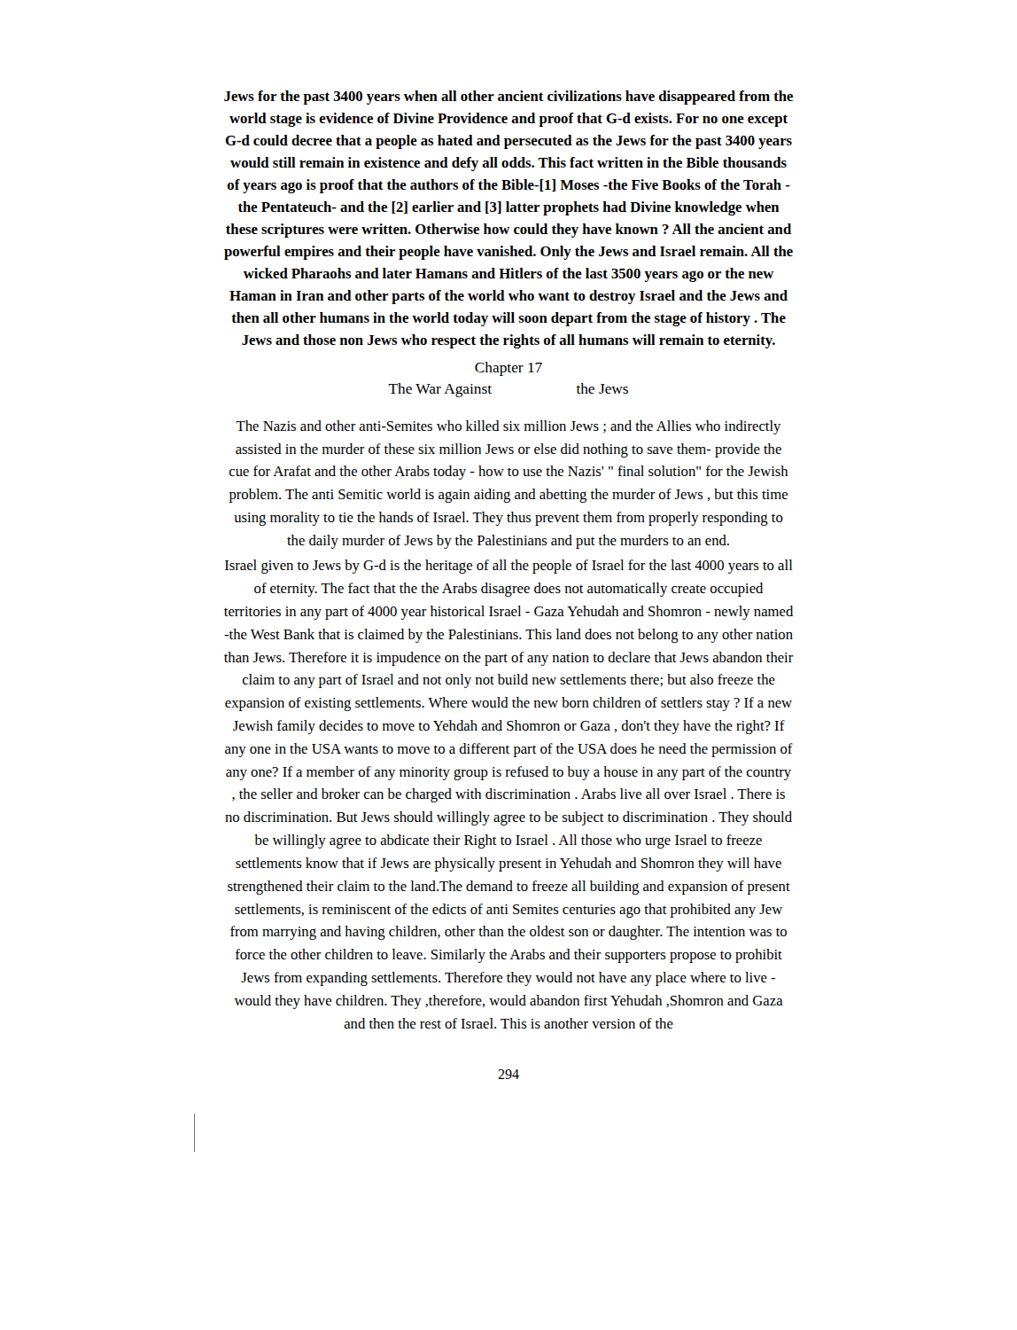Jews for the past 3400 years when all other ancient civilizations have disappeared from the world stage is evidence of Divine Providence and proof that G-d exists. For no one except G-d could decree that a people as hated and persecuted as the Jews for the past 3400 years would still remain in existence and defy all odds. This fact written in the Bible thousands of years ago is proof that the authors of the Bible-[1] Moses -the Five Books of the Torah - the Pentateuch- and the [2] earlier and [3] latter prophets had Divine knowledge when these scriptures were written. Otherwise how could they have known ? All the ancient and powerful empires and their people have vanished. Only the Jews and Israel remain. All the wicked Pharaohs and later Hamans and Hitlers of the last 3500 years ago or the new Haman in Iran and other parts of the world who want to destroy Israel and the Jews and then all other humans in the world today will soon depart from the stage of history . The Jews and those non Jews who respect the rights of all humans will remain to eternity.
Chapter 17
The War Against the Jews
The Nazis and other anti-Semites who killed six million Jews ; and the Allies who indirectly assisted in the murder of these six million Jews or else did nothing to save them- provide the cue for Arafat and the other Arabs today - how to use the Nazis' " final solution" for the Jewish problem. The anti Semitic world is again aiding and abetting the murder of Jews , but this time using morality to tie the hands of Israel. They thus prevent them from properly responding to the daily murder of Jews by the Palestinians and put the murders to an end.
Israel given to Jews by G-d is the heritage of all the people of Israel for the last 4000 years to all of eternity. The fact that the the Arabs disagree does not automatically create occupied territories in any part of 4000 year historical Israel - Gaza Yehudah and Shomron - newly named -the West Bank that is claimed by the Palestinians. This land does not belong to any other nation than Jews. Therefore it is impudence on the part of any nation to declare that Jews abandon their claim to any part of Israel and not only not build new settlements there; but also freeze the expansion of existing settlements. Where would the new born children of settlers stay ? If a new Jewish family decides to move to Yehdah and Shomron or Gaza , don't they have the right? If any one in the USA wants to move to a different part of the USA does he need the permission of any one? If a member of any minority group is refused to buy a house in any part of the country , the seller and broker can be charged with discrimination . Arabs live all over Israel . There is no discrimination. But Jews should willingly agree to be subject to discrimination . They should be willingly agree to abdicate their Right to Israel . All those who urge Israel to freeze settlements know that if Jews are physically present in Yehudah and Shomron they will have strengthened their claim to the land.The demand to freeze all building and expansion of present settlements, is reminiscent of the edicts of anti Semites centuries ago that prohibited any Jew from marrying and having children, other than the oldest son or daughter. The intention was to force the other children to leave. Similarly the Arabs and their supporters propose to prohibit Jews from expanding settlements. Therefore they would not have any place where to live -would they have children. They ,therefore, would abandon first Yehudah ,Shomron and Gaza and then the rest of Israel. This is another version of the
294